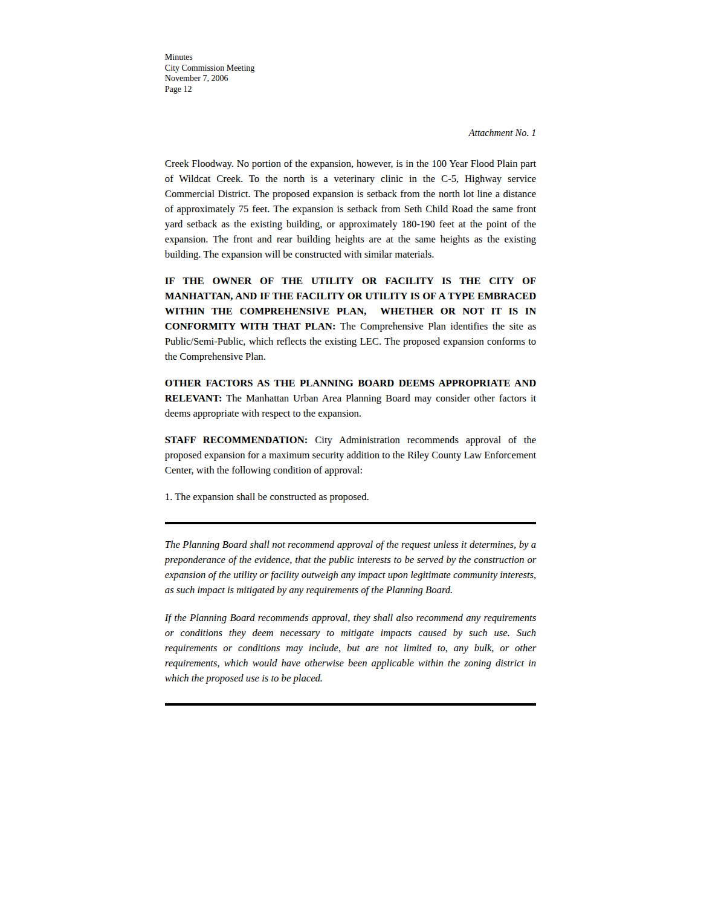Minutes
City Commission Meeting
November 7, 2006
Page 12
Attachment No. 1
Creek Floodway. No portion of the expansion, however, is in the 100 Year Flood Plain part of Wildcat Creek. To the north is a veterinary clinic in the C-5, Highway service Commercial District. The proposed expansion is setback from the north lot line a distance of approximately 75 feet. The expansion is setback from Seth Child Road the same front yard setback as the existing building, or approximately 180-190 feet at the point of the expansion. The front and rear building heights are at the same heights as the existing building. The expansion will be constructed with similar materials.
If the owner of the utility or facility is the City of Manhattan, and if the facility or utility is of a type embraced within the Comprehensive Plan, whether or not it is in conformity with that plan: The Comprehensive Plan identifies the site as Public/Semi-Public, which reflects the existing LEC. The proposed expansion conforms to the Comprehensive Plan.
Other factors as the Planning Board deems appropriate and relevant: The Manhattan Urban Area Planning Board may consider other factors it deems appropriate with respect to the expansion.
Staff recommendation: City Administration recommends approval of the proposed expansion for a maximum security addition to the Riley County Law Enforcement Center, with the following condition of approval:
1. The expansion shall be constructed as proposed.
The Planning Board shall not recommend approval of the request unless it determines, by a preponderance of the evidence, that the public interests to be served by the construction or expansion of the utility or facility outweigh any impact upon legitimate community interests, as such impact is mitigated by any requirements of the Planning Board.
If the Planning Board recommends approval, they shall also recommend any requirements or conditions they deem necessary to mitigate impacts caused by such use. Such requirements or conditions may include, but are not limited to, any bulk, or other requirements, which would have otherwise been applicable within the zoning district in which the proposed use is to be placed.